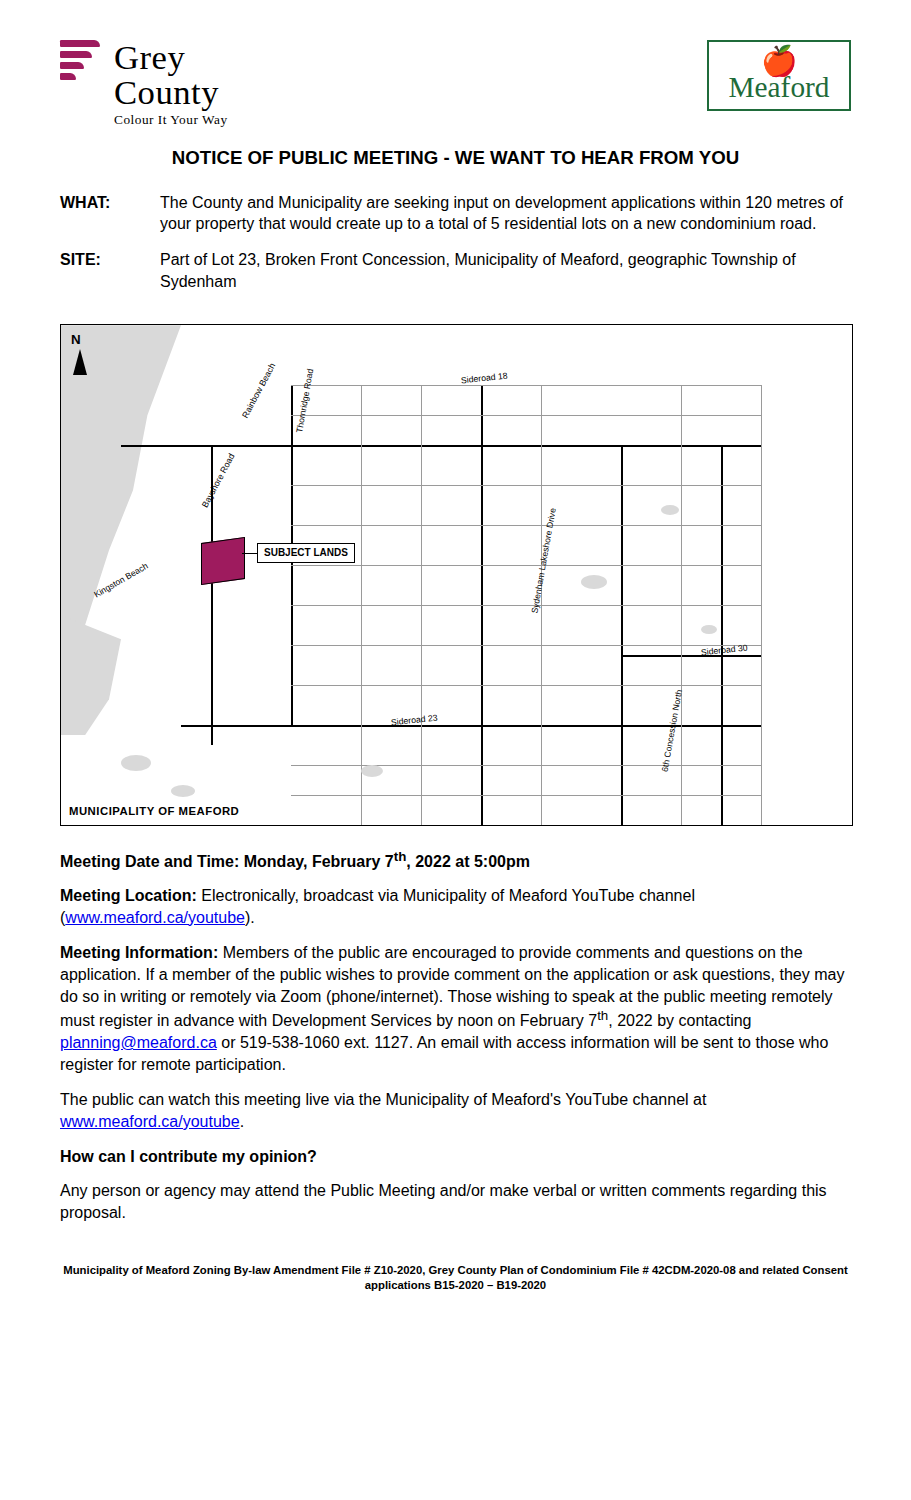Grey County Colour It Your Way
🍎
Meaford
NOTICE OF PUBLIC MEETING - WE WANT TO HEAR FROM YOU
| WHAT: | The County and Municipality are seeking input on development applications within 120 metres of your property that would create up to a total of 5 residential lots on a new condominium road. |
| SITE: | Part of Lot 23, Broken Front Concession, Municipality of Meaford, geographic Township of Sydenham |
N
SUBJECT LANDS
Rainbow Beach
Thornridge Road
Bayshore Road
Kingston Beach
Sideroad 18
Sideroad 23
Sideroad 30
Sydenham Lakeshore Drive
6th Concession North
MUNICIPALITY OF MEAFORD
Meeting Date and Time: Monday, February 7th, 2022 at 5:00pm
Meeting Location: Electronically, broadcast via Municipality of Meaford YouTube channel (www.meaford.ca/youtube).
Meeting Information: Members of the public are encouraged to provide comments and questions on the application. If a member of the public wishes to provide comment on the application or ask questions, they may do so in writing or remotely via Zoom (phone/internet). Those wishing to speak at the public meeting remotely must register in advance with Development Services by noon on February 7th, 2022 by contacting planning@meaford.ca or 519-538-1060 ext. 1127. An email with access information will be sent to those who register for remote participation.
The public can watch this meeting live via the Municipality of Meaford's YouTube channel at www.meaford.ca/youtube.
How can I contribute my opinion?
Any person or agency may attend the Public Meeting and/or make verbal or written comments regarding this proposal.
Municipality of Meaford Zoning By-law Amendment File # Z10-2020, Grey County Plan of Condominium File # 42CDM-2020-08 and related Consent applications B15-2020 – B19-2020